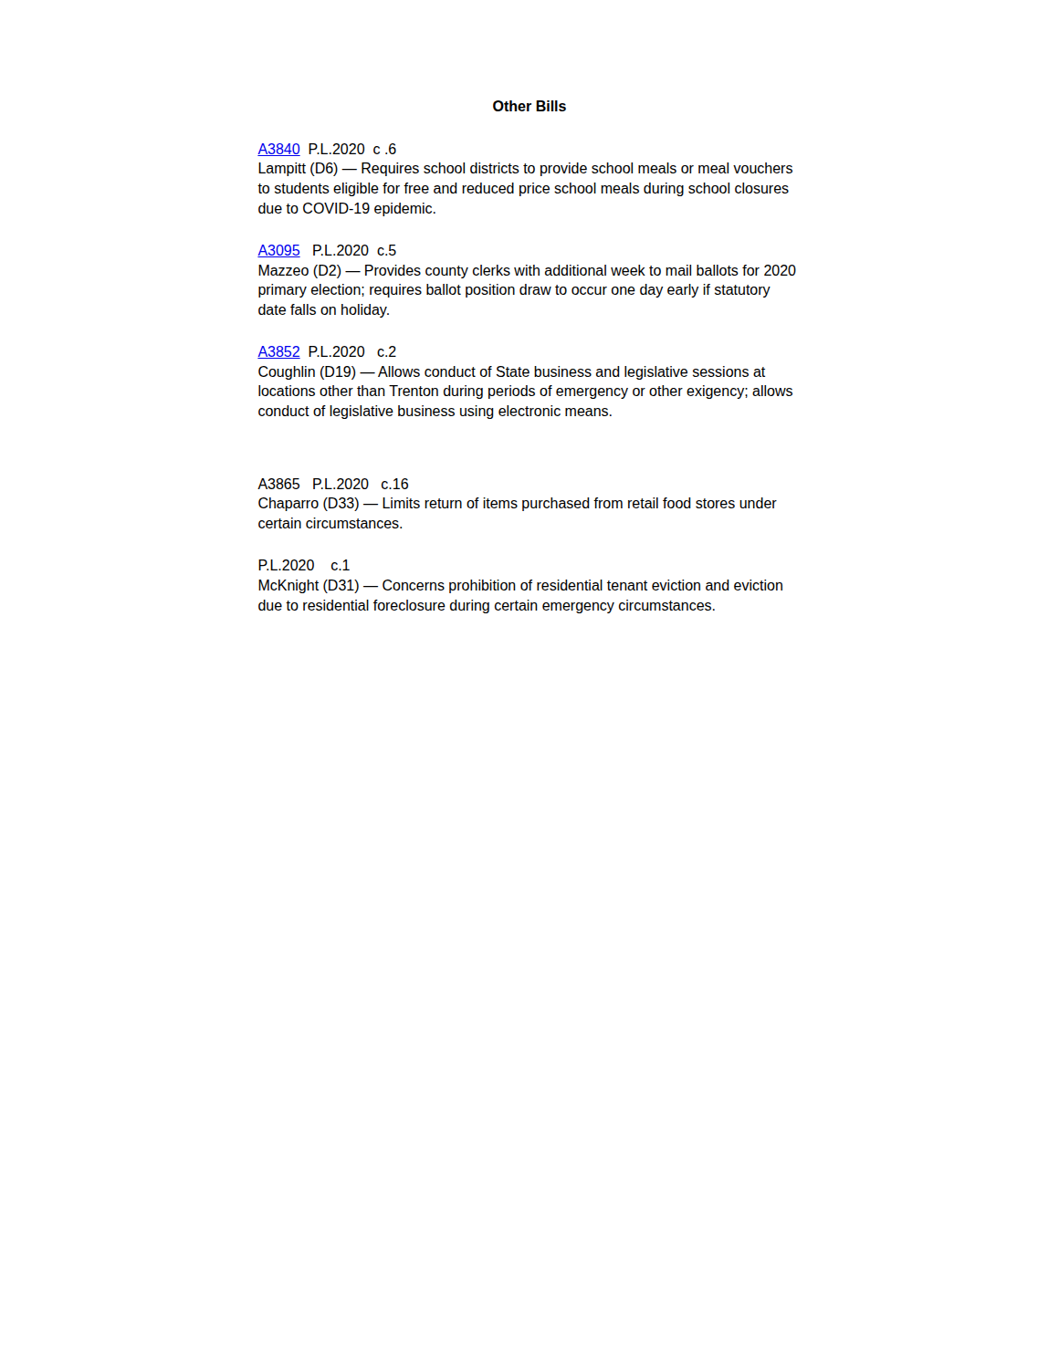Other Bills
A3840 P.L.2020 c .6
Lampitt (D6) — Requires school districts to provide school meals or meal vouchers to students eligible for free and reduced price school meals during school closures due to COVID-19 epidemic.
A3095 P.L.2020 c.5
Mazzeo (D2) — Provides county clerks with additional week to mail ballots for 2020 primary election; requires ballot position draw to occur one day early if statutory date falls on holiday.
A3852 P.L.2020 c.2
Coughlin (D19) — Allows conduct of State business and legislative sessions at locations other than Trenton during periods of emergency or other exigency; allows conduct of legislative business using electronic means.
A3865 P.L.2020 c.16
Chaparro (D33) — Limits return of items purchased from retail food stores under certain circumstances.
P.L.2020 c.1
McKnight (D31) — Concerns prohibition of residential tenant eviction and eviction due to residential foreclosure during certain emergency circumstances.